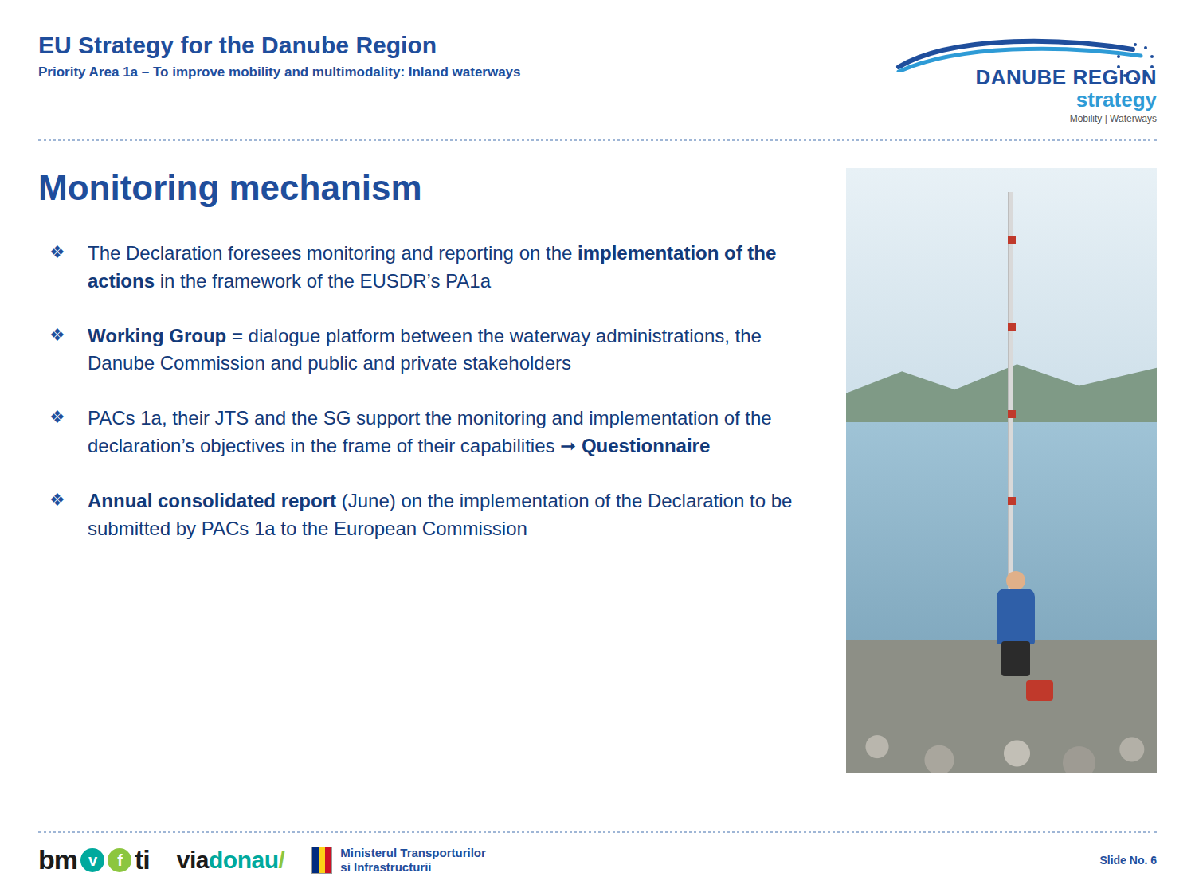EU Strategy for the Danube Region
Priority Area 1a – To improve mobility and multimodality: Inland waterways
DANUBE REGION
strategy
Mobility | Waterways
Monitoring mechanism
The Declaration foresees monitoring and reporting on the implementation of the actions in the framework of the EUSDR’s PA1a
Working Group = dialogue platform between the waterway administrations, the Danube Commission and public and private stakeholders
PACs 1a, their JTS and the SG support the monitoring and implementation of the declaration’s objectives in the frame of their capabilities ➞ Questionnaire
Annual consolidated report (June) on the implementation of the Declaration to be submitted by PACs 1a to the European Commission
bmvfti
via donau/
Ministerul Transporturilor
si Infrastructurii
Slide No. 6